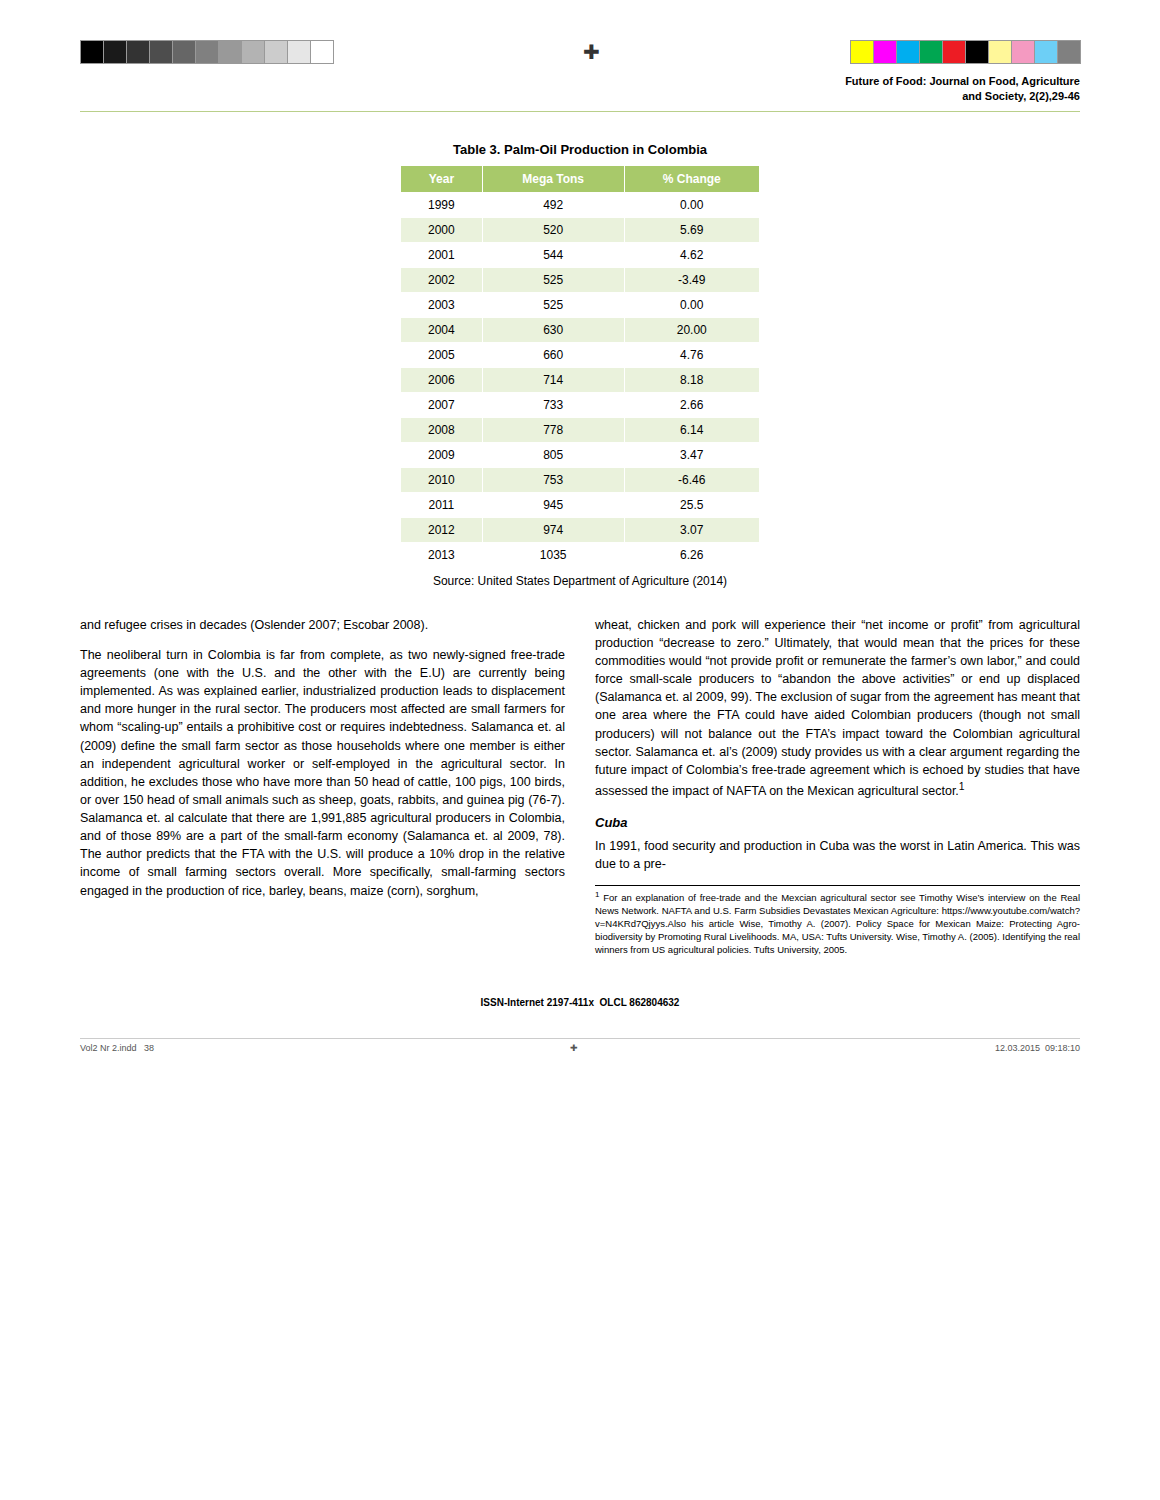✚
Future of Food: Journal on Food, Agriculture
and Society, 2(2),29-46
Table 3. Palm-Oil Production in Colombia
| Year | Mega Tons | % Change |
| --- | --- | --- |
| 1999 | 492 | 0.00 |
| 2000 | 520 | 5.69 |
| 2001 | 544 | 4.62 |
| 2002 | 525 | -3.49 |
| 2003 | 525 | 0.00 |
| 2004 | 630 | 20.00 |
| 2005 | 660 | 4.76 |
| 2006 | 714 | 8.18 |
| 2007 | 733 | 2.66 |
| 2008 | 778 | 6.14 |
| 2009 | 805 | 3.47 |
| 2010 | 753 | -6.46 |
| 2011 | 945 | 25.5 |
| 2012 | 974 | 3.07 |
| 2013 | 1035 | 6.26 |
Source: United States Department of Agriculture (2014)
and refugee crises in decades (Oslender 2007; Escobar 2008).
The neoliberal turn in Colombia is far from complete, as two newly-signed free-trade agreements (one with the U.S. and the other with the E.U) are currently being implemented. As was explained earlier, industrialized production leads to displacement and more hunger in the rural sector. The producers most affected are small farmers for whom “scaling-up” entails a prohibitive cost or requires indebtedness. Salamanca et. al (2009) define the small farm sector as those households where one member is either an independent agricultural worker or self-employed in the agricultural sector. In addition, he excludes those who have more than 50 head of cattle, 100 pigs, 100 birds, or over 150 head of small animals such as sheep, goats, rabbits, and guinea pig (76-7). Salamanca et. al calculate that there are 1,991,885 agricultural producers in Colombia, and of those 89% are a part of the small-farm economy (Salamanca et. al 2009, 78). The author predicts that the FTA with the U.S. will produce a 10% drop in the relative income of small farming sectors overall. More specifically, small-farming sectors engaged in the production of rice, barley, beans, maize (corn), sorghum,
wheat, chicken and pork will experience their “net income or profit” from agricultural production “decrease to zero.” Ultimately, that would mean that the prices for these commodities would “not provide profit or remunerate the farmer’s own labor,” and could force small-scale producers to “abandon the above activities” or end up displaced (Salamanca et. al 2009, 99). The exclusion of sugar from the agreement has meant that one area where the FTA could have aided Colombian producers (though not small producers) will not balance out the FTA’s impact toward the Colombian agricultural sector. Salamanca et. al’s (2009) study provides us with a clear argument regarding the future impact of Colombia’s free-trade agreement which is echoed by studies that have assessed the impact of NAFTA on the Mexican agricultural sector.1
Cuba
In 1991, food security and production in Cuba was the worst in Latin America. This was due to a pre-
1 For an explanation of free-trade and the Mexcian agricultural sector see Timothy Wise’s interview on the Real News Network. NAFTA and U.S. Farm Subsidies Devastates Mexican Agriculture: https://www.youtube.com/watch?v=N4KRd7Qjyys.Also his article Wise, Timothy A. (2007). Policy Space for Mexican Maize: Protecting Agro-biodiversity by Promoting Rural Livelihoods. MA, USA: Tufts University. Wise, Timothy A. (2005). Identifying the real winners from US agricultural policies. Tufts University, 2005.
ISSN-Internet 2197-411x OLCL 862804632
Vol2 Nr 2.indd 38
✚
12.03.2015 09:18:10